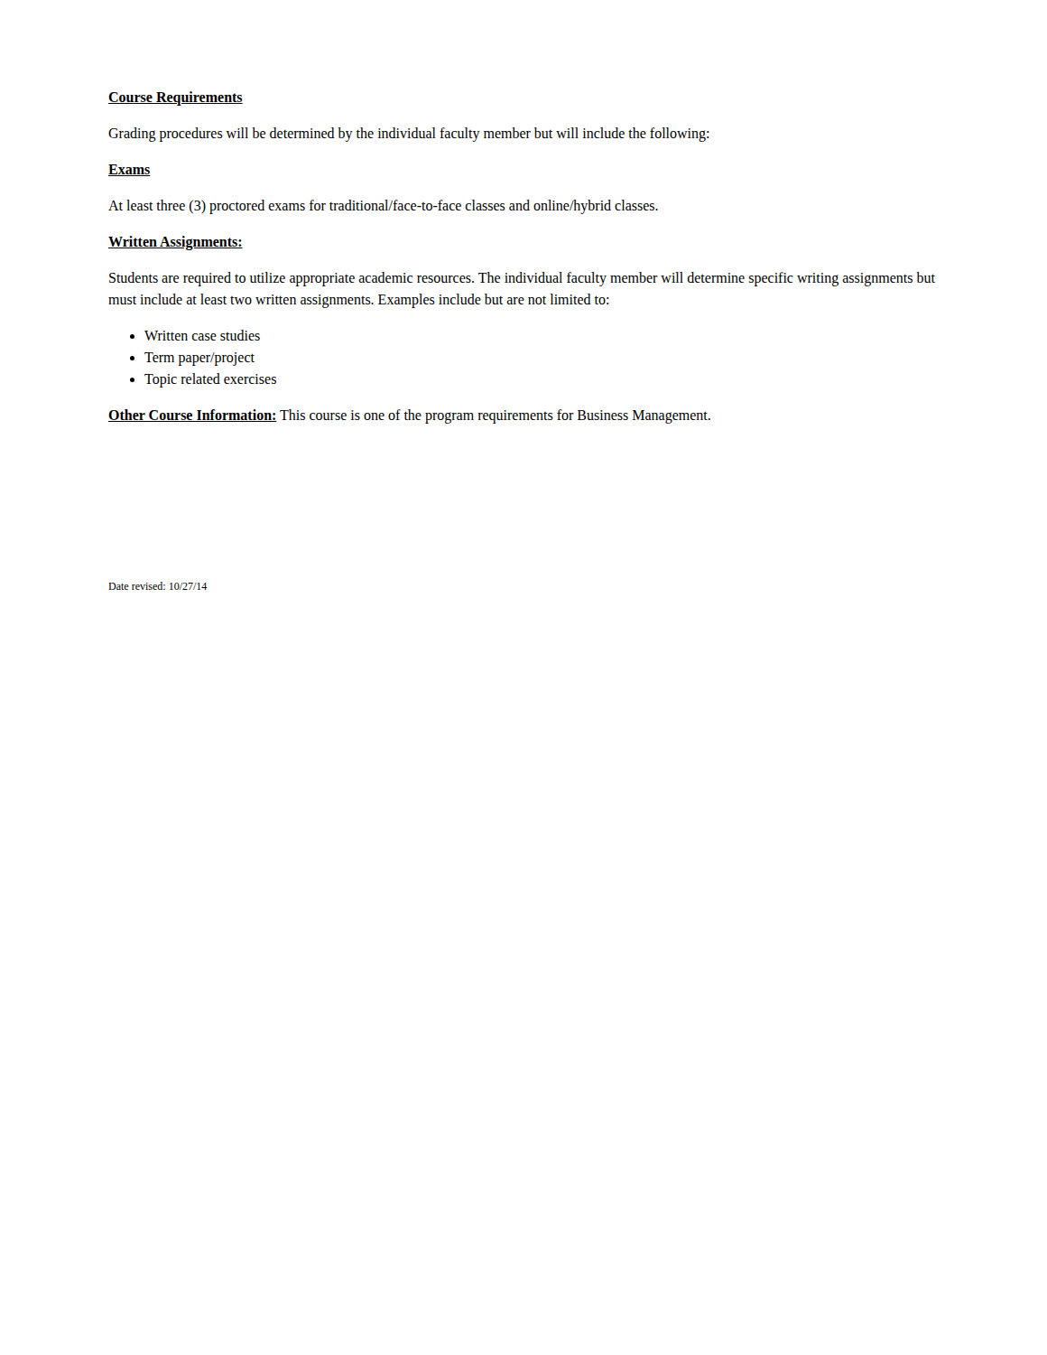Course Requirements
Grading procedures will be determined by the individual faculty member but will include the following:
Exams
At least three (3) proctored exams for traditional/face-to-face classes and online/hybrid classes.
Written Assignments:
Students are required to utilize appropriate academic resources. The individual faculty member will determine specific writing assignments but must include at least two written assignments. Examples include but are not limited to:
Written case studies
Term paper/project
Topic related exercises
Other Course Information: This course is one of the program requirements for Business Management.
Date revised: 10/27/14